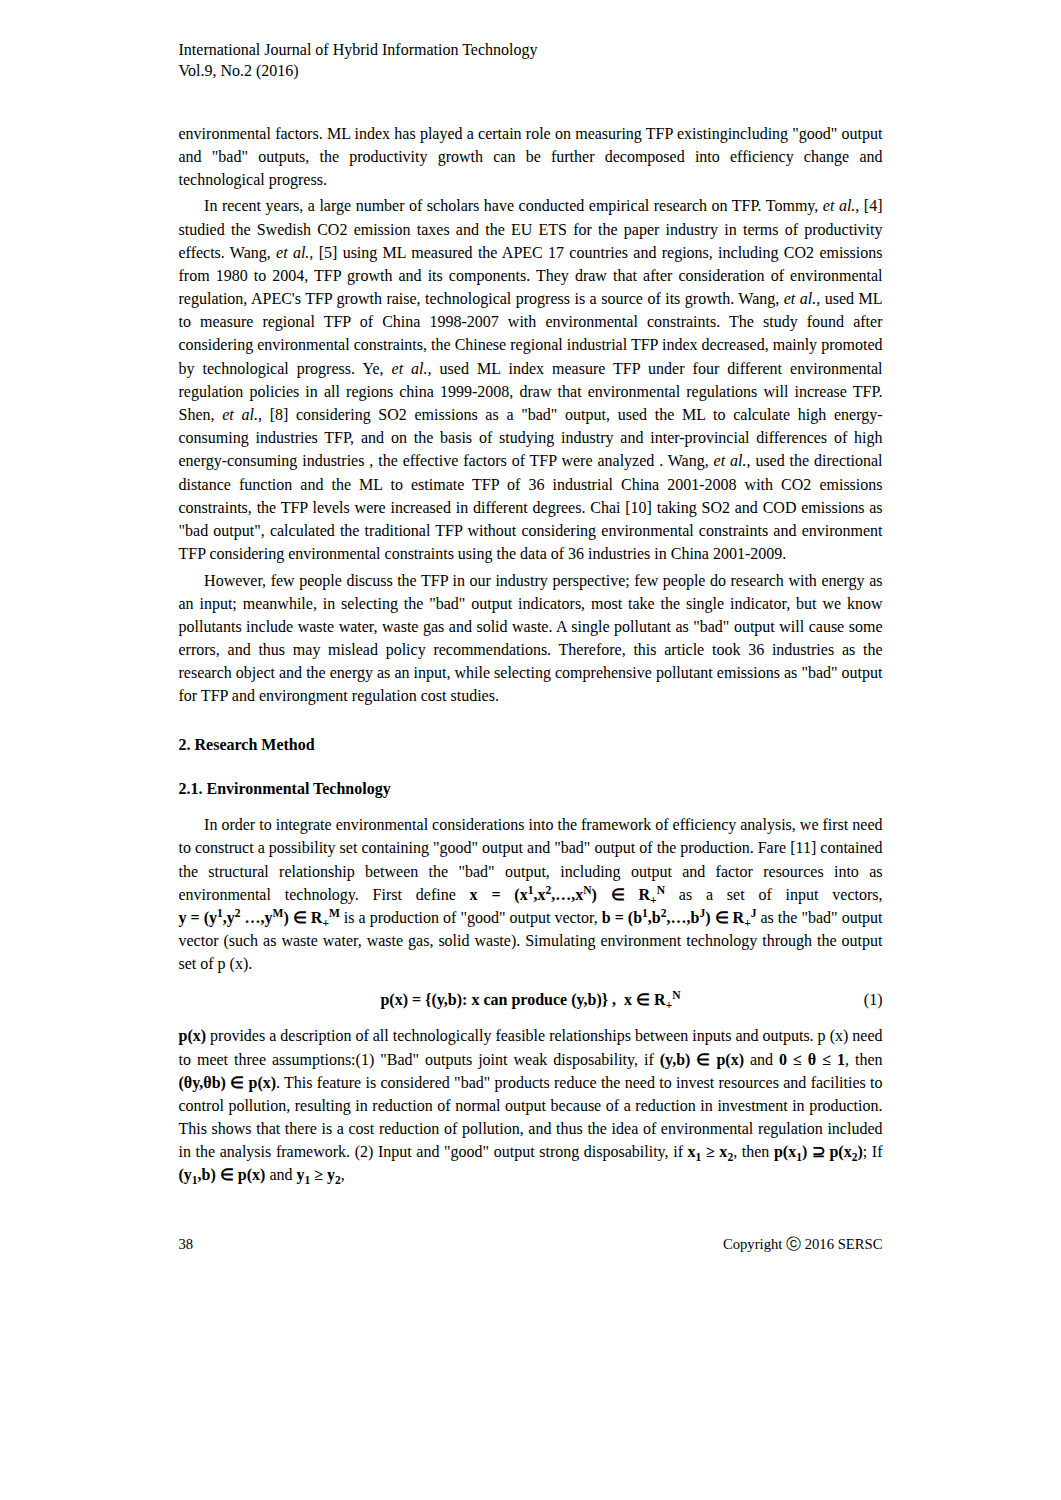International Journal of Hybrid Information Technology Vol.9, No.2 (2016)
environmental factors. ML index has played a certain role on measuring TFP existingincluding "good" output and "bad" outputs, the productivity growth can be further decomposed into efficiency change and technological progress.
In recent years, a large number of scholars have conducted empirical research on TFP. Tommy, et al., [4] studied the Swedish CO2 emission taxes and the EU ETS for the paper industry in terms of productivity effects. Wang, et al., [5] using ML measured the APEC 17 countries and regions, including CO2 emissions from 1980 to 2004, TFP growth and its components. They draw that after consideration of environmental regulation, APEC's TFP growth raise, technological progress is a source of its growth. Wang, et al., used ML to measure regional TFP of China 1998-2007 with environmental constraints. The study found after considering environmental constraints, the Chinese regional industrial TFP index decreased, mainly promoted by technological progress. Ye, et al., used ML index measure TFP under four different environmental regulation policies in all regions china 1999-2008, draw that environmental regulations will increase TFP. Shen, et al., [8] considering SO2 emissions as a "bad" output, used the ML to calculate high energy-consuming industries TFP, and on the basis of studying industry and inter-provincial differences of high energy-consuming industries , the effective factors of TFP were analyzed . Wang, et al., used the directional distance function and the ML to estimate TFP of 36 industrial China 2001-2008 with CO2 emissions constraints, the TFP levels were increased in different degrees. Chai [10] taking SO2 and COD emissions as "bad output", calculated the traditional TFP without considering environmental constraints and environment TFP considering environmental constraints using the data of 36 industries in China 2001-2009.
However, few people discuss the TFP in our industry perspective; few people do research with energy as an input; meanwhile, in selecting the "bad" output indicators, most take the single indicator, but we know pollutants include waste water, waste gas and solid waste. A single pollutant as "bad" output will cause some errors, and thus may mislead policy recommendations. Therefore, this article took 36 industries as the research object and the energy as an input, while selecting comprehensive pollutant emissions as "bad" output for TFP and environgment regulation cost studies.
2. Research Method
2.1. Environmental Technology
In order to integrate environmental considerations into the framework of efficiency analysis, we first need to construct a possibility set containing "good" output and "bad" output of the production. Fare [11] contained the structural relationship between the "bad" output, including output and factor resources into as environmental technology. First define x = (x1,x2,…,xN) ∈ R+N as a set of input vectors, y = (y1,y2 …,yM) ∈ R+M is a production of "good" output vector, b = (b1,b2,…,bJ) ∈ R+J as the "bad" output vector (such as waste water, waste gas, solid waste). Simulating environment technology through the output set of p (x).
p(x) = {(y,b): x can produce (y,b)} , x ∈ R+N(1)
p(x) provides a description of all technologically feasible relationships between inputs and outputs. p (x) need to meet three assumptions:(1) "Bad" outputs joint weak disposability, if (y,b) ∈ p(x) and 0 ≤ θ ≤ 1, then (θy,θb) ∈ p(x). This feature is considered "bad" products reduce the need to invest resources and facilities to control pollution, resulting in reduction of normal output because of a reduction in investment in production. This shows that there is a cost reduction of pollution, and thus the idea of environmental regulation included in the analysis framework. (2) Input and "good" output strong disposability, if x1 ≥ x2, then p(x1) ⊇ p(x2); If (y1,b) ∈ p(x) and y1 ≥ y2,
38 Copyright ⓒ 2016 SERSC